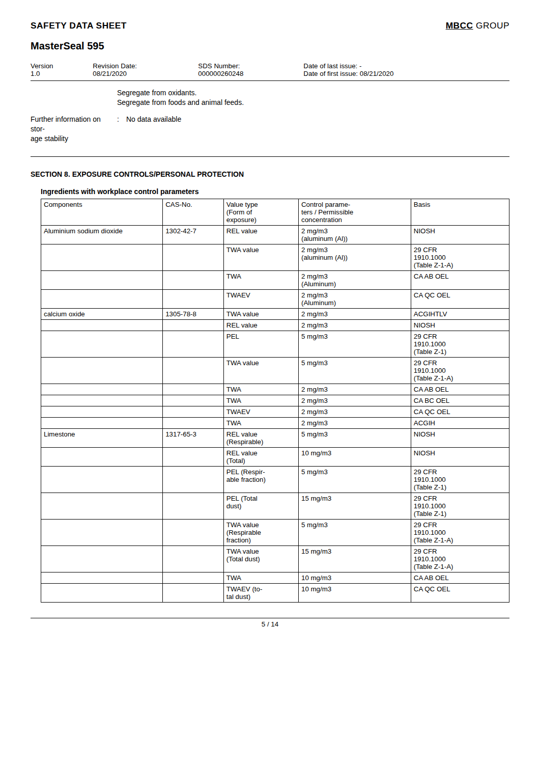SAFETY DATA SHEET
MBCC GROUP
MasterSeal 595
| Version 1.0 | Revision Date: 08/21/2020 | SDS Number: 000000260248 | Date of last issue: - Date of first issue: 08/21/2020 |
Segregate from oxidants.
Segregate from foods and animal feeds.
Further information on stor-
age stability
:
No data available
SECTION 8. EXPOSURE CONTROLS/PERSONAL PROTECTION
Ingredients with workplace control parameters
| Components | CAS-No. | Value type (Form of exposure) | Control parame- ters / Permissible concentration | Basis |
| --- | --- | --- | --- | --- |
| Aluminium sodium dioxide | 1302-42-7 | REL value | 2 mg/m3 (aluminum (Al)) | NIOSH |
| | | TWA value | 2 mg/m3 (aluminum (Al)) | 29 CFR 1910.1000 (Table Z-1-A) |
| | | TWA | 2 mg/m3 (Aluminum) | CA AB OEL |
| | | TWAEV | 2 mg/m3 (Aluminum) | CA QC OEL |
| calcium oxide | 1305-78-8 | TWA value | 2 mg/m3 | ACGIHTLV |
| | | REL value | 2 mg/m3 | NIOSH |
| | | PEL | 5 mg/m3 | 29 CFR 1910.1000 (Table Z-1) |
| | | TWA value | 5 mg/m3 | 29 CFR 1910.1000 (Table Z-1-A) |
| | | TWA | 2 mg/m3 | CA AB OEL |
| | | TWA | 2 mg/m3 | CA BC OEL |
| | | TWAEV | 2 mg/m3 | CA QC OEL |
| | | TWA | 2 mg/m3 | ACGIH |
| Limestone | 1317-65-3 | REL value (Respirable) | 5 mg/m3 | NIOSH |
| | | REL value (Total) | 10 mg/m3 | NIOSH |
| | | PEL (Respir- able fraction) | 5 mg/m3 | 29 CFR 1910.1000 (Table Z-1) |
| | | PEL (Total dust) | 15 mg/m3 | 29 CFR 1910.1000 (Table Z-1) |
| | | TWA value (Respirable fraction) | 5 mg/m3 | 29 CFR 1910.1000 (Table Z-1-A) |
| | | TWA value (Total dust) | 15 mg/m3 | 29 CFR 1910.1000 (Table Z-1-A) |
| | | TWA | 10 mg/m3 | CA AB OEL |
| | | TWAEV (to- tal dust) | 10 mg/m3 | CA QC OEL |
5 / 14